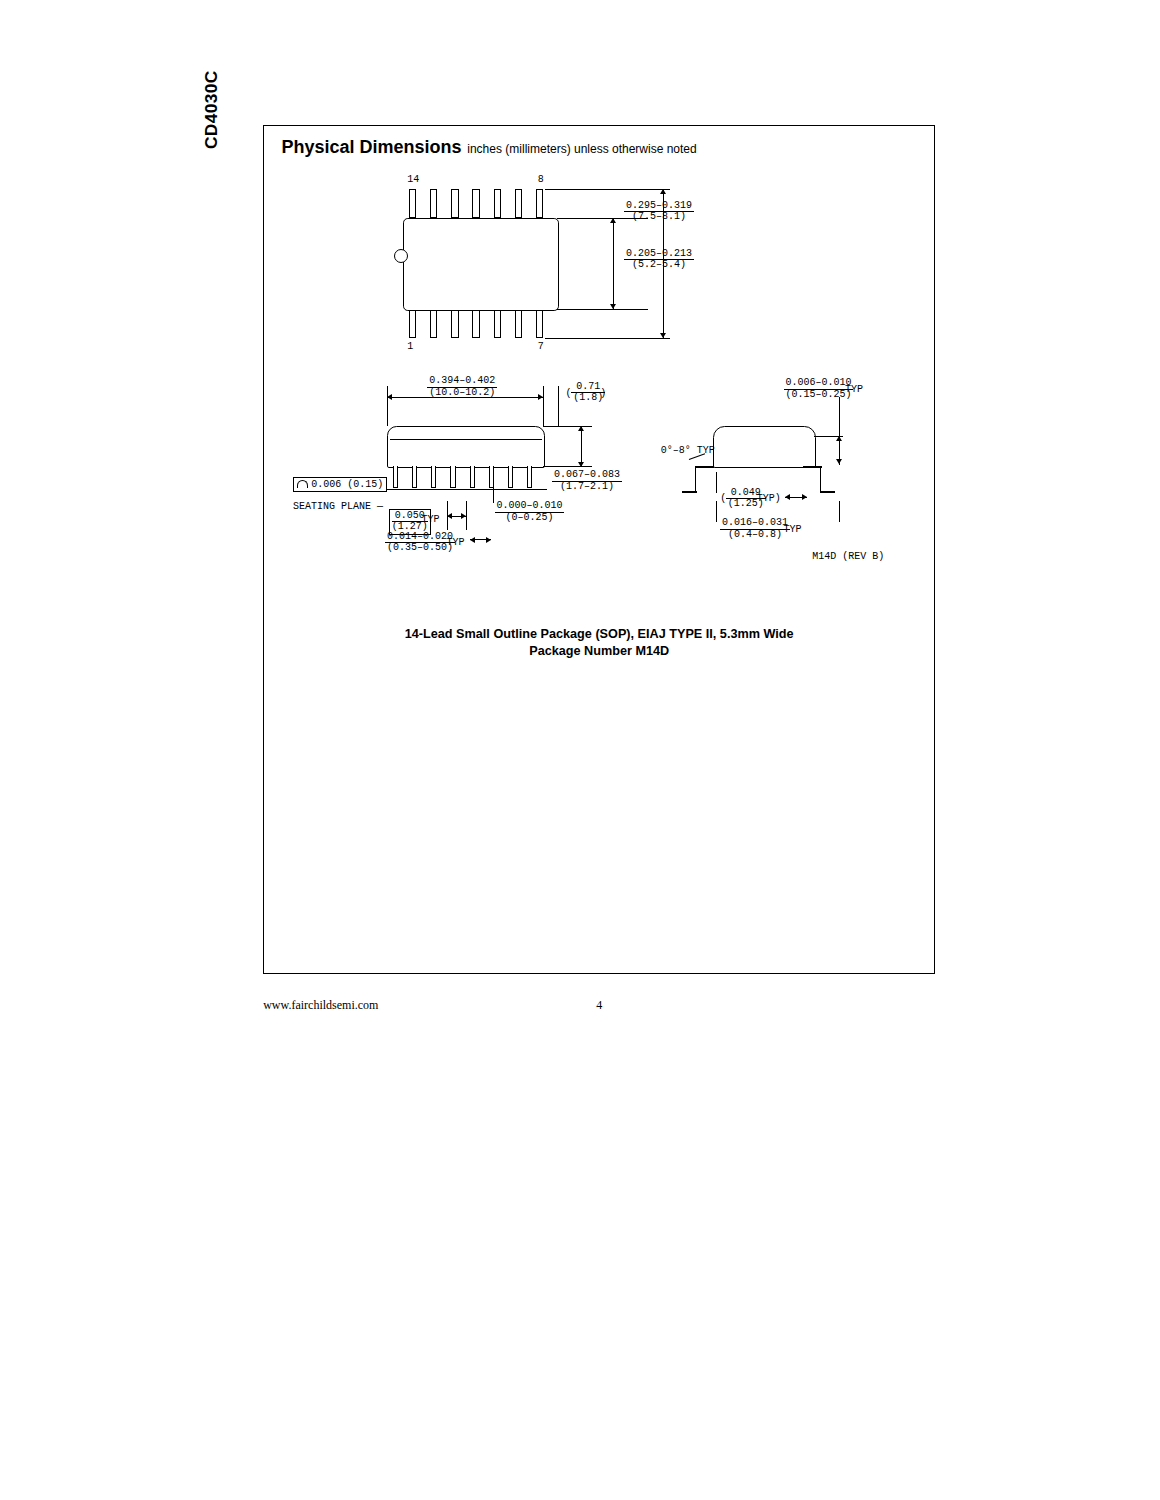CD4030C
Physical Dimensions
inches (millimeters) unless otherwise noted
14
8
1
7
0.205–0.213 (5.2–5.4)
0.295–0.319 (7.5–8.1)
0.394–0.402 (10.0–10.2)
0.006 (0.15)
SEATING PLANE —
0.050 (1.27)
TYP
0.014–0.020 (0.35–0.50)
TYP
0.000–0.010 (0–0.25)
0.067–0.083 (1.7–2.1)
(
0.71 (1.8)
)
0°–8° TYP
0.006–0.010 (0.15–0.25)
TYP
(
0.049 (1.25)
TYP)
0.016–0.031 (0.4–0.8)
TYP
M14D (REV B)
14-Lead Small Outline Package (SOP), EIAJ TYPE II, 5.3mm Wide
Package Number M14D
www.fairchildsemi.com 4